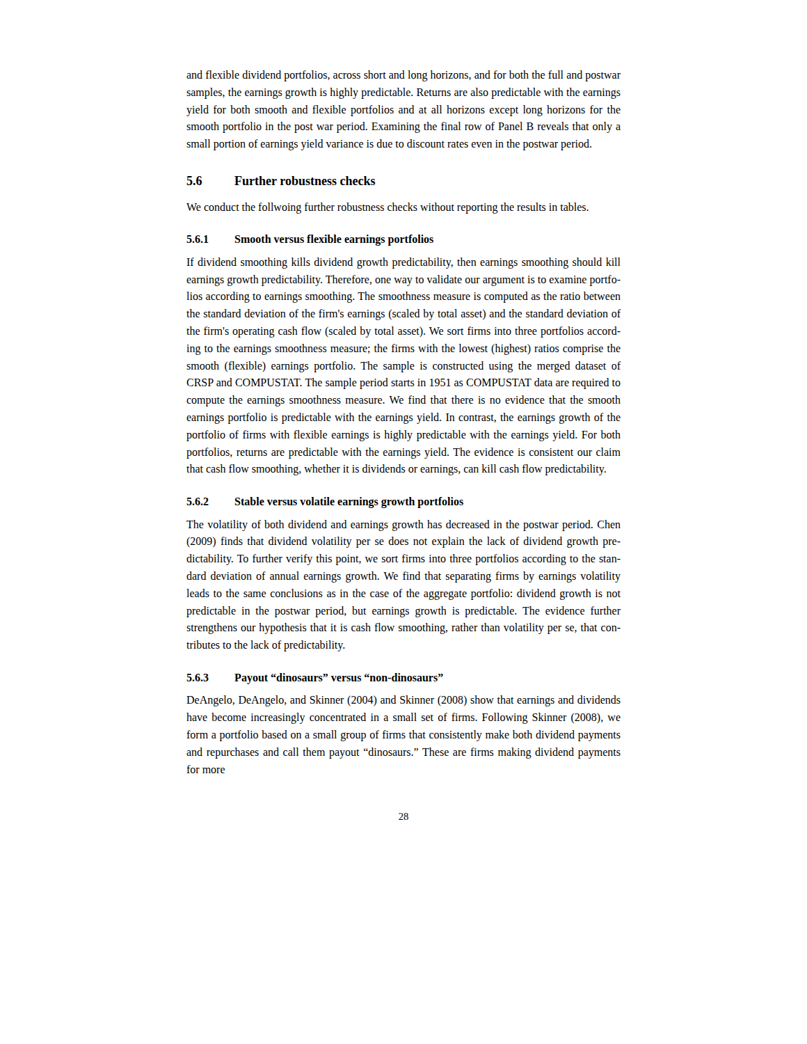and flexible dividend portfolios, across short and long horizons, and for both the full and postwar samples, the earnings growth is highly predictable. Returns are also predictable with the earnings yield for both smooth and flexible portfolios and at all horizons except long horizons for the smooth portfolio in the post war period. Examining the final row of Panel B reveals that only a small portion of earnings yield variance is due to discount rates even in the postwar period.
5.6 Further robustness checks
We conduct the follwoing further robustness checks without reporting the results in tables.
5.6.1 Smooth versus flexible earnings portfolios
If dividend smoothing kills dividend growth predictability, then earnings smoothing should kill earnings growth predictability. Therefore, one way to validate our argument is to examine portfolios according to earnings smoothing. The smoothness measure is computed as the ratio between the standard deviation of the firm's earnings (scaled by total asset) and the standard deviation of the firm's operating cash flow (scaled by total asset). We sort firms into three portfolios according to the earnings smoothness measure; the firms with the lowest (highest) ratios comprise the smooth (flexible) earnings portfolio. The sample is constructed using the merged dataset of CRSP and COMPUSTAT. The sample period starts in 1951 as COMPUSTAT data are required to compute the earnings smoothness measure. We find that there is no evidence that the smooth earnings portfolio is predictable with the earnings yield. In contrast, the earnings growth of the portfolio of firms with flexible earnings is highly predictable with the earnings yield. For both portfolios, returns are predictable with the earnings yield. The evidence is consistent our claim that cash flow smoothing, whether it is dividends or earnings, can kill cash flow predictability.
5.6.2 Stable versus volatile earnings growth portfolios
The volatility of both dividend and earnings growth has decreased in the postwar period. Chen (2009) finds that dividend volatility per se does not explain the lack of dividend growth predictability. To further verify this point, we sort firms into three portfolios according to the standard deviation of annual earnings growth. We find that separating firms by earnings volatility leads to the same conclusions as in the case of the aggregate portfolio: dividend growth is not predictable in the postwar period, but earnings growth is predictable. The evidence further strengthens our hypothesis that it is cash flow smoothing, rather than volatility per se, that contributes to the lack of predictability.
5.6.3 Payout “dinosaurs” versus “non-dinosaurs”
DeAngelo, DeAngelo, and Skinner (2004) and Skinner (2008) show that earnings and dividends have become increasingly concentrated in a small set of firms. Following Skinner (2008), we form a portfolio based on a small group of firms that consistently make both dividend payments and repurchases and call them payout “dinosaurs.” These are firms making dividend payments for more
28